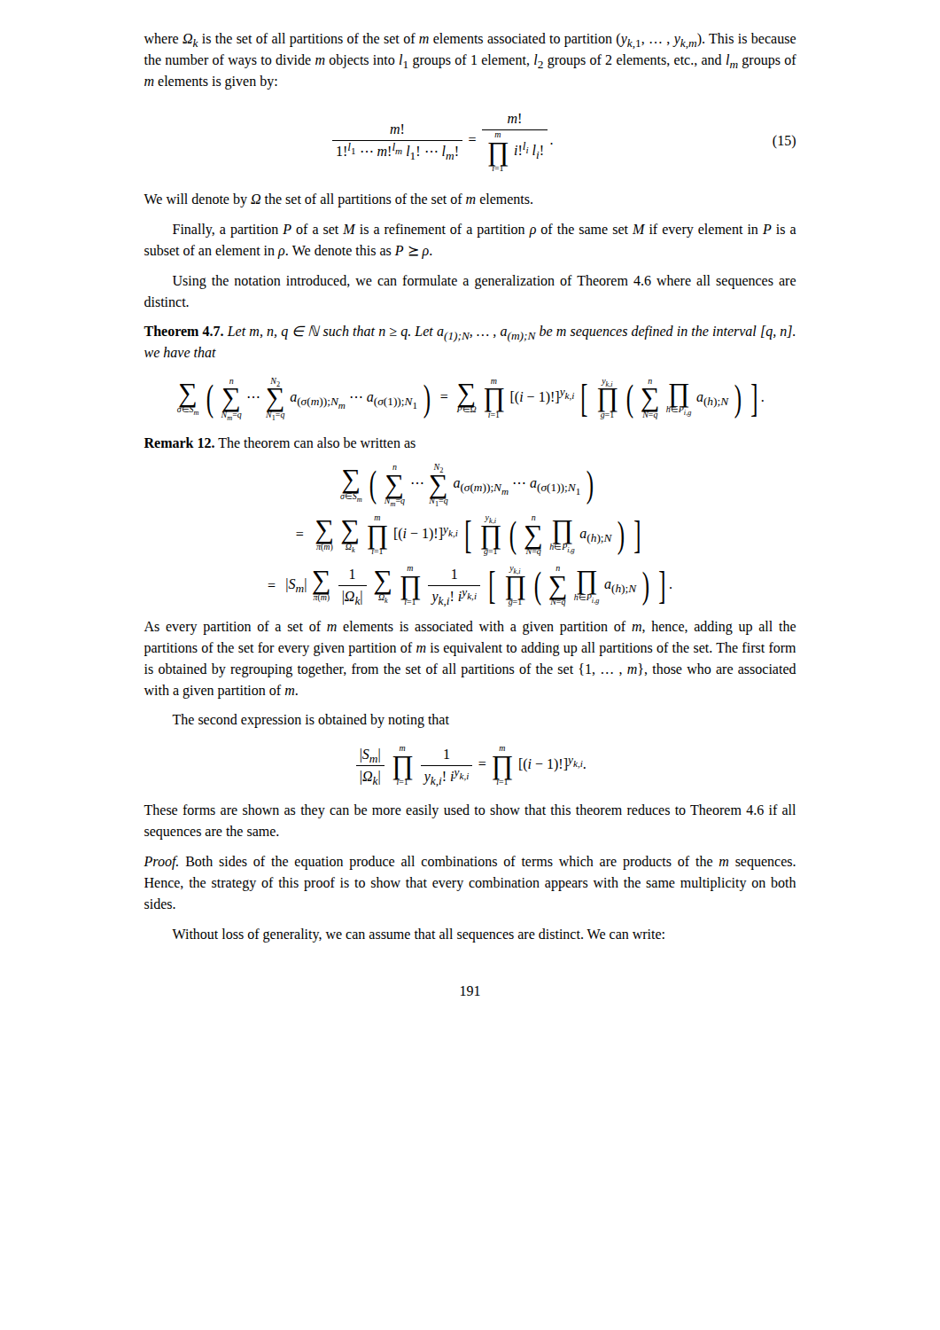where Ωk is the set of all partitions of the set of m elements associated to partition (yk,1, … , yk,m). This is because the number of ways to divide m objects into l1 groups of 1 element, l2 groups of 2 elements, etc., and lm groups of m elements is given by:
m! 1!l1 ⋯ m!lm l1! ⋯ lm! = m! m∏i=1 i!li li! .
(15)
We will denote by Ω the set of all partitions of the set of m elements.
Finally, a partition P of a set M is a refinement of a partition ρ of the same set M if every element in P is a subset of an element in ρ. We denote this as P ⪰ ρ.
Using the notation introduced, we can formulate a generalization of Theorem 4.6 where all sequences are distinct.
Theorem 4.7. Let m, n, q ∈ ℕ such that n ≥ q. Let a(1);N, … , a(m);N be m sequences defined in the interval [q, n]. we have that
∑σ∈Sm ( n∑Nm=q ⋯ N2∑N1=q a(σ(m));Nm ⋯ a(σ(1));N1 ) = ∑P∈Ω m∏i=1 [(i − 1)!]yk,i [ yk,i∏g=1 ( n∑N=q ∏h∈Pi,g a(h);N ) ].
Remark 12. The theorem can also be written as
∑σ∈Sm ( n∑Nm=q ⋯ N2∑N1=q a(σ(m));Nm ⋯ a(σ(1));N1 )
=
∑π(m) ∑Ωk m∏i=1 [(i − 1)!]yk,i [ yk,i∏g=1 ( n∑N=q ∏h∈Pi,g a(h);N ) ]
=
|Sm| ∑π(m) 1|Ωk| ∑Ωk m∏i=1 1 yk,i! iyk,i [ yk,i∏g=1 ( n∑N=q ∏h∈Pi,g a(h);N ) ].
As every partition of a set of m elements is associated with a given partition of m, hence, adding up all the partitions of the set for every given partition of m is equivalent to adding up all partitions of the set. The first form is obtained by regrouping together, from the set of all partitions of the set {1, … , m}, those who are associated with a given partition of m.
The second expression is obtained by noting that
|Sm| |Ωk| m∏i=1 1 yk,i! iyk,i = m∏i=1 [(i − 1)!]yk,i.
These forms are shown as they can be more easily used to show that this theorem reduces to Theorem 4.6 if all sequences are the same.
Proof. Both sides of the equation produce all combinations of terms which are products of the m sequences. Hence, the strategy of this proof is to show that every combination appears with the same multiplicity on both sides.
Without loss of generality, we can assume that all sequences are distinct. We can write:
191